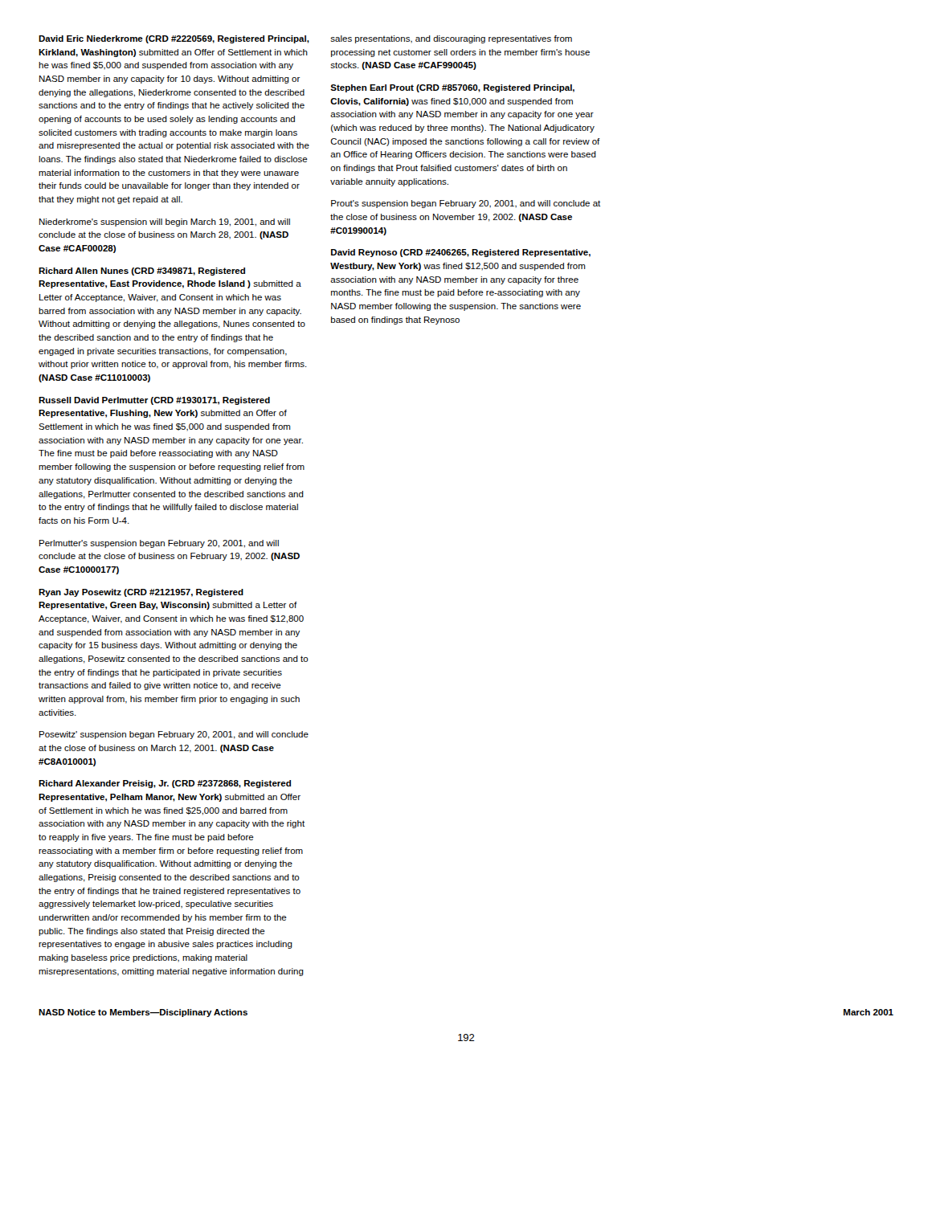David Eric Niederkrome (CRD #2220569, Registered Principal, Kirkland, Washington) submitted an Offer of Settlement in which he was fined $5,000 and suspended from association with any NASD member in any capacity for 10 days. Without admitting or denying the allegations, Niederkrome consented to the described sanctions and to the entry of findings that he actively solicited the opening of accounts to be used solely as lending accounts and solicited customers with trading accounts to make margin loans and misrepresented the actual or potential risk associated with the loans. The findings also stated that Niederkrome failed to disclose material information to the customers in that they were unaware their funds could be unavailable for longer than they intended or that they might not get repaid at all.
Niederkrome's suspension will begin March 19, 2001, and will conclude at the close of business on March 28, 2001. (NASD Case #CAF00028)
Richard Allen Nunes (CRD #349871, Registered Representative, East Providence, Rhode Island ) submitted a Letter of Acceptance, Waiver, and Consent in which he was barred from association with any NASD member in any capacity. Without admitting or denying the allegations, Nunes consented to the described sanction and to the entry of findings that he engaged in private securities transactions, for compensation, without prior written notice to, or approval from, his member firms. (NASD Case #C11010003)
Russell David Perlmutter (CRD #1930171, Registered Representative, Flushing, New York) submitted an Offer of Settlement in which he was fined $5,000 and suspended from association with any NASD member in any capacity for one year. The fine must be paid before reassociating with any NASD member following the suspension or before requesting relief from any statutory disqualification. Without admitting or denying the allegations, Perlmutter consented to the described sanctions and to the entry of findings that he willfully failed to disclose material facts on his Form U-4.
Perlmutter's suspension began February 20, 2001, and will conclude at the close of business on February 19, 2002. (NASD Case #C10000177)
Ryan Jay Posewitz (CRD #2121957, Registered Representative, Green Bay, Wisconsin) submitted a Letter of Acceptance, Waiver, and Consent in which he was fined $12,800 and suspended from association with any NASD member in any capacity for 15 business days. Without admitting or denying the allegations, Posewitz consented to the described sanctions and to the entry of findings that he participated in private securities transactions and failed to give written notice to, and receive written approval from, his member firm prior to engaging in such activities.
Posewitz' suspension began February 20, 2001, and will conclude at the close of business on March 12, 2001. (NASD Case #C8A010001)
Richard Alexander Preisig, Jr. (CRD #2372868, Registered Representative, Pelham Manor, New York) submitted an Offer of Settlement in which he was fined $25,000 and barred from association with any NASD member in any capacity with the right to reapply in five years. The fine must be paid before reassociating with a member firm or before requesting relief from any statutory disqualification. Without admitting or denying the allegations, Preisig consented to the described sanctions and to the entry of findings that he trained registered representatives to aggressively telemarket low-priced, speculative securities underwritten and/or recommended by his member firm to the public. The findings also stated that Preisig directed the representatives to engage in abusive sales practices including making baseless price predictions, making material misrepresentations, omitting material negative information during sales presentations, and discouraging representatives from processing net customer sell orders in the member firm's house stocks. (NASD Case #CAF990045)
Stephen Earl Prout (CRD #857060, Registered Principal, Clovis, California) was fined $10,000 and suspended from association with any NASD member in any capacity for one year (which was reduced by three months). The National Adjudicatory Council (NAC) imposed the sanctions following a call for review of an Office of Hearing Officers decision. The sanctions were based on findings that Prout falsified customers' dates of birth on variable annuity applications.
Prout's suspension began February 20, 2001, and will conclude at the close of business on November 19, 2002. (NASD Case #C01990014)
David Reynoso (CRD #2406265, Registered Representative, Westbury, New York) was fined $12,500 and suspended from association with any NASD member in any capacity for three months. The fine must be paid before re-associating with any NASD member following the suspension. The sanctions were based on findings that Reynoso
NASD Notice to Members—Disciplinary Actions March 2001
192